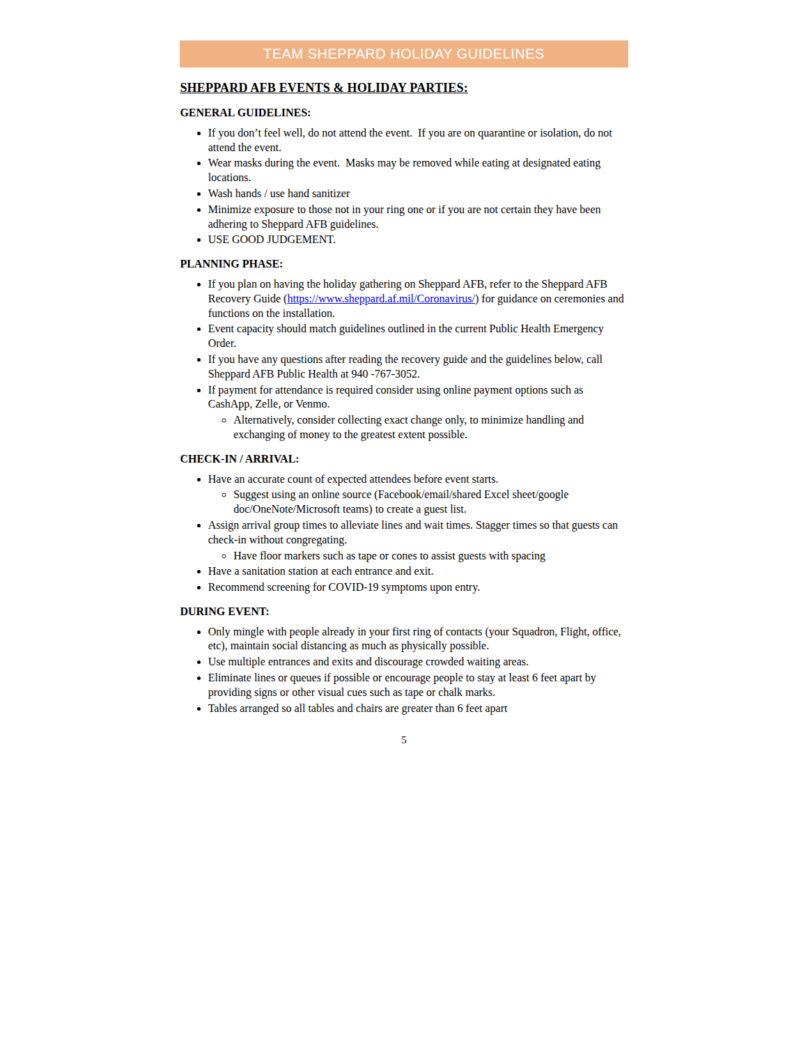TEAM SHEPPARD HOLIDAY GUIDELINES
SHEPPARD AFB EVENTS & HOLIDAY PARTIES:
GENERAL GUIDELINES:
If you don’t feel well, do not attend the event. If you are on quarantine or isolation, do not attend the event.
Wear masks during the event. Masks may be removed while eating at designated eating locations.
Wash hands / use hand sanitizer
Minimize exposure to those not in your ring one or if you are not certain they have been adhering to Sheppard AFB guidelines.
USE GOOD JUDGEMENT.
PLANNING PHASE:
If you plan on having the holiday gathering on Sheppard AFB, refer to the Sheppard AFB Recovery Guide (https://www.sheppard.af.mil/Coronavirus/) for guidance on ceremonies and functions on the installation.
Event capacity should match guidelines outlined in the current Public Health Emergency Order.
If you have any questions after reading the recovery guide and the guidelines below, call Sheppard AFB Public Health at 940 -767-3052.
If payment for attendance is required consider using online payment options such as CashApp, Zelle, or Venmo.
Alternatively, consider collecting exact change only, to minimize handling and exchanging of money to the greatest extent possible.
CHECK-IN / ARRIVAL:
Have an accurate count of expected attendees before event starts.
Suggest using an online source (Facebook/email/shared Excel sheet/google doc/OneNote/Microsoft teams) to create a guest list.
Assign arrival group times to alleviate lines and wait times. Stagger times so that guests can check-in without congregating.
Have floor markers such as tape or cones to assist guests with spacing
Have a sanitation station at each entrance and exit.
Recommend screening for COVID-19 symptoms upon entry.
DURING EVENT:
Only mingle with people already in your first ring of contacts (your Squadron, Flight, office, etc), maintain social distancing as much as physically possible.
Use multiple entrances and exits and discourage crowded waiting areas.
Eliminate lines or queues if possible or encourage people to stay at least 6 feet apart by providing signs or other visual cues such as tape or chalk marks.
Tables arranged so all tables and chairs are greater than 6 feet apart
5